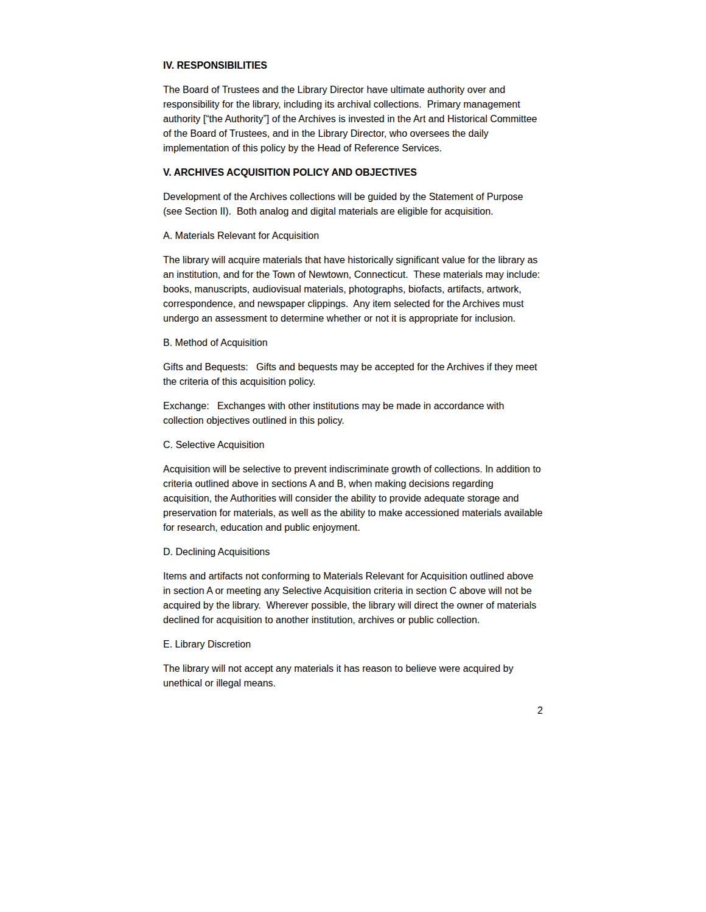IV. RESPONSIBILITIES
The Board of Trustees and the Library Director have ultimate authority over and responsibility for the library, including its archival collections. Primary management authority [“the Authority”] of the Archives is invested in the Art and Historical Committee of the Board of Trustees, and in the Library Director, who oversees the daily implementation of this policy by the Head of Reference Services.
V. ARCHIVES ACQUISITION POLICY AND OBJECTIVES
Development of the Archives collections will be guided by the Statement of Purpose (see Section II). Both analog and digital materials are eligible for acquisition.
A. Materials Relevant for Acquisition
The library will acquire materials that have historically significant value for the library as an institution, and for the Town of Newtown, Connecticut. These materials may include: books, manuscripts, audiovisual materials, photographs, biofacts, artifacts, artwork, correspondence, and newspaper clippings. Any item selected for the Archives must undergo an assessment to determine whether or not it is appropriate for inclusion.
B. Method of Acquisition
Gifts and Bequests: Gifts and bequests may be accepted for the Archives if they meet the criteria of this acquisition policy.
Exchange: Exchanges with other institutions may be made in accordance with collection objectives outlined in this policy.
C. Selective Acquisition
Acquisition will be selective to prevent indiscriminate growth of collections. In addition to criteria outlined above in sections A and B, when making decisions regarding acquisition, the Authorities will consider the ability to provide adequate storage and preservation for materials, as well as the ability to make accessioned materials available for research, education and public enjoyment.
D. Declining Acquisitions
Items and artifacts not conforming to Materials Relevant for Acquisition outlined above in section A or meeting any Selective Acquisition criteria in section C above will not be acquired by the library. Wherever possible, the library will direct the owner of materials declined for acquisition to another institution, archives or public collection.
E. Library Discretion
The library will not accept any materials it has reason to believe were acquired by unethical or illegal means.
2